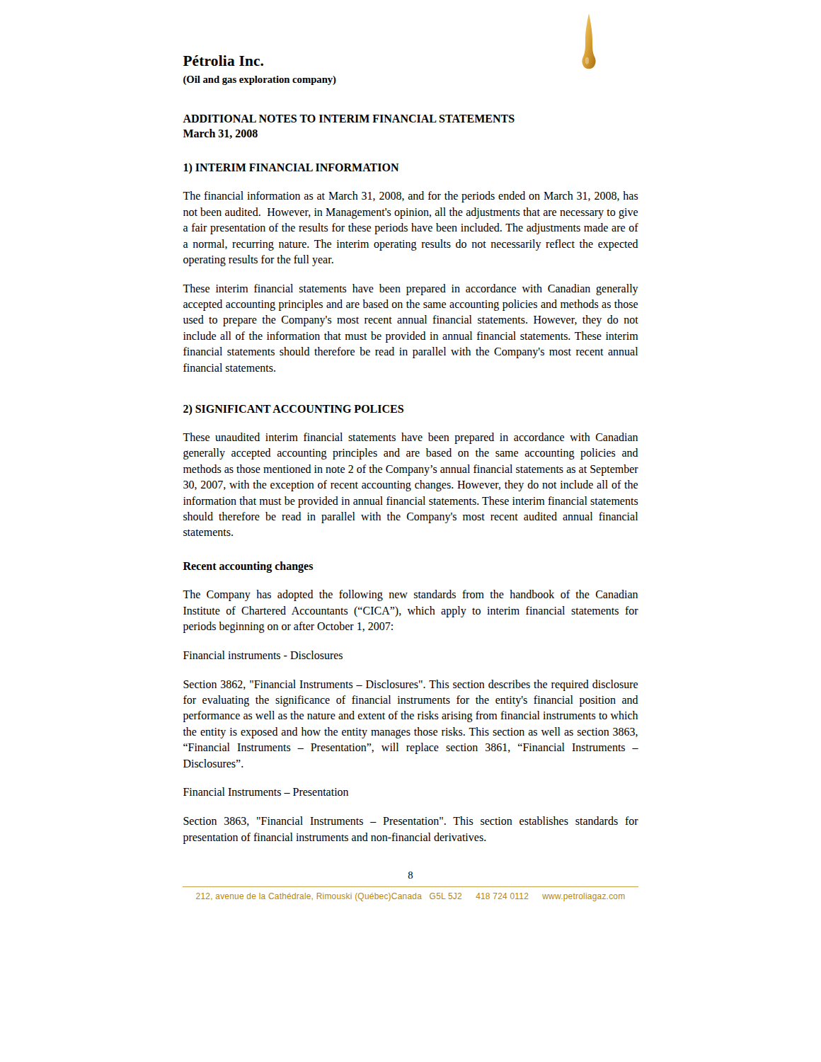Pétrolia Inc.
(Oil and gas exploration company)
Additional notes to interim financial statements
March 31, 2008
1) Interim financial information
The financial information as at March 31, 2008, and for the periods ended on March 31, 2008, has not been audited. However, in Management's opinion, all the adjustments that are necessary to give a fair presentation of the results for these periods have been included. The adjustments made are of a normal, recurring nature. The interim operating results do not necessarily reflect the expected operating results for the full year.
These interim financial statements have been prepared in accordance with Canadian generally accepted accounting principles and are based on the same accounting policies and methods as those used to prepare the Company's most recent annual financial statements. However, they do not include all of the information that must be provided in annual financial statements. These interim financial statements should therefore be read in parallel with the Company's most recent annual financial statements.
2) Significant accounting polices
These unaudited interim financial statements have been prepared in accordance with Canadian generally accepted accounting principles and are based on the same accounting policies and methods as those mentioned in note 2 of the Company’s annual financial statements as at September 30, 2007, with the exception of recent accounting changes. However, they do not include all of the information that must be provided in annual financial statements. These interim financial statements should therefore be read in parallel with the Company's most recent audited annual financial statements.
Recent accounting changes
The Company has adopted the following new standards from the handbook of the Canadian Institute of Chartered Accountants (“CICA”), which apply to interim financial statements for periods beginning on or after October 1, 2007:
Financial instruments - Disclosures
Section 3862, "Financial Instruments – Disclosures". This section describes the required disclosure for evaluating the significance of financial instruments for the entity's financial position and performance as well as the nature and extent of the risks arising from financial instruments to which the entity is exposed and how the entity manages those risks. This section as well as section 3863, “Financial Instruments – Presentation”, will replace section 3861, “Financial Instruments – Disclosures”.
Financial Instruments – Presentation
Section 3863, "Financial Instruments – Presentation". This section establishes standards for presentation of financial instruments and non-financial derivatives.
8
212, avenue de la Cathédrale, Rimouski (Québec)Canada G5L 5J2 418 724 0112 www.petroliagaz.com